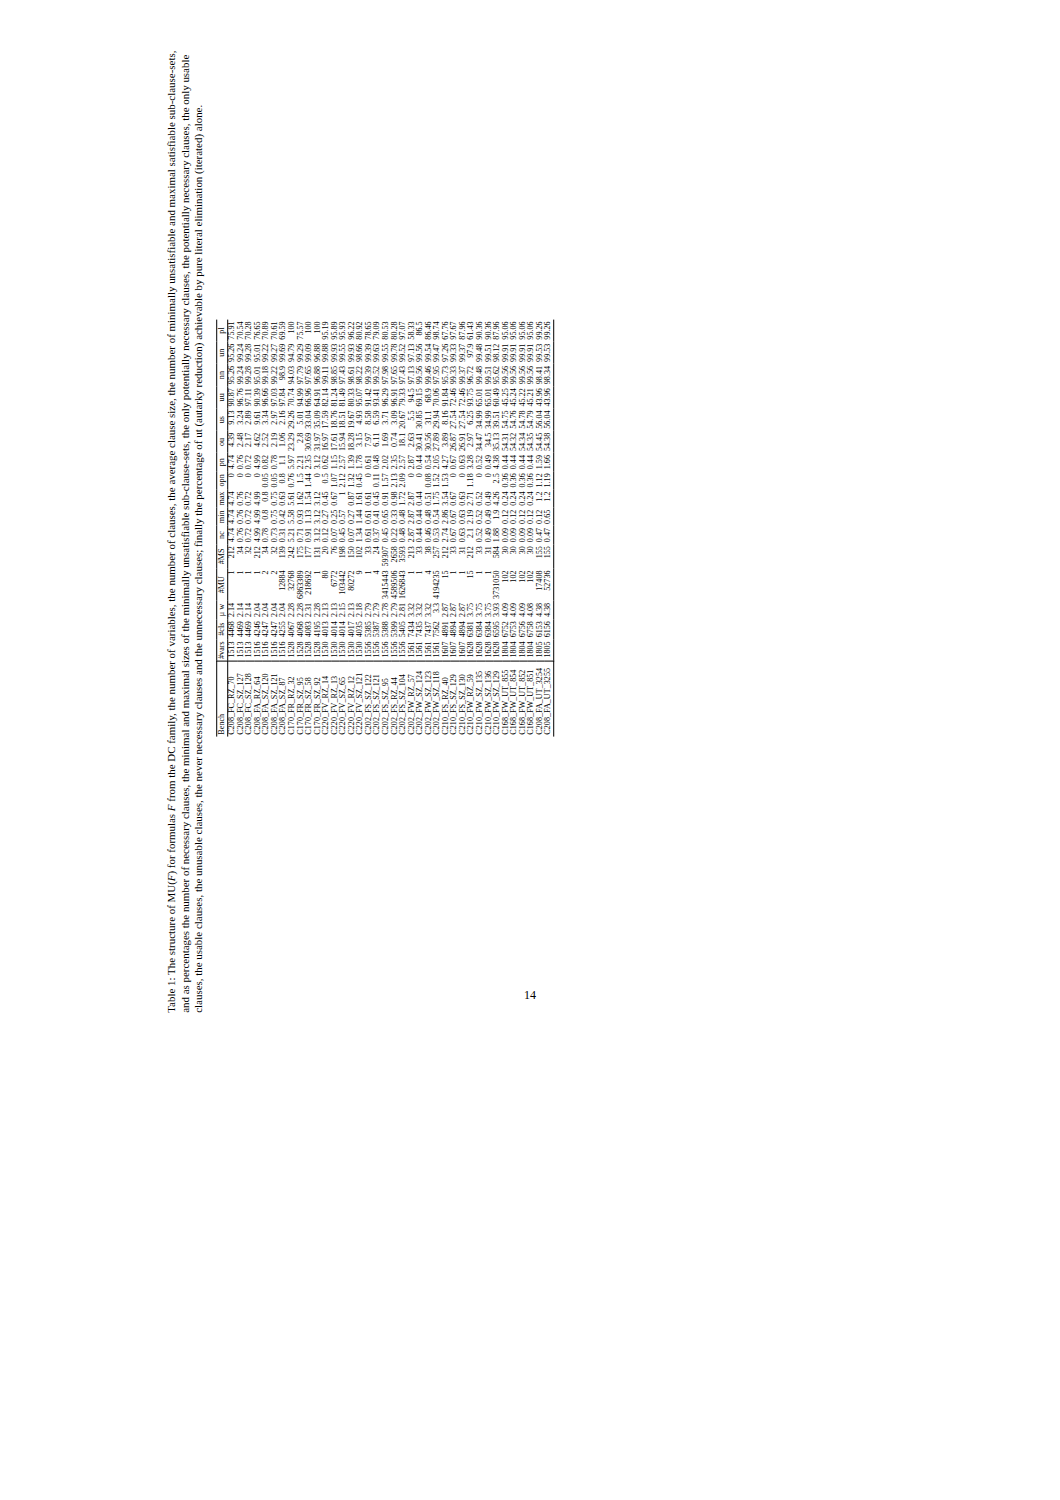Table 1: The structure of MU(F) for formulas F from the DC family, the number of variables, the number of clauses, the average clause size, the number of minimally unsatisfiable and maximal satisfiable sub-clause-sets, and as percentages the number of necessary clauses, the minimal and maximal sizes of the minimally unsatisfiable sub-clause-sets, the only potentially necessary clauses, the potentially necessary clauses, the only usable clauses, the usable clauses, the unusable clauses, the never necessary clauses and the unnecessary clauses; finally the percentage of ut (autarky reduction) achievable by pure literal elimination (iterated) alone.
| Bench | #vars | #cls | μ w | #MU | #MS | nc | min | max | opn | pn | ou | us | uu | nn | un | pl |
| --- | --- | --- | --- | --- | --- | --- | --- | --- | --- | --- | --- | --- | --- | --- | --- | --- |
| C208_FC_RZ_70 | 1513 | 4468 | 2.14 | 1 | 212 | 4.74 | 4.74 | 4.74 | 0 | 4.74 | 4.39 | 9.13 | 90.87 | 95.26 | 95.26 | 75.91 |
| C208_FC_SZ_127 | 1513 | 4469 | 2.14 | 1 | 34 | 0.76 | 0.76 | 0.76 | 0 | 0.76 | 2.48 | 3.24 | 96.76 | 99.24 | 99.24 | 70.54 |
| C208_FC_SZ_128 | 1513 | 4469 | 2.14 | 1 | 32 | 0.72 | 0.72 | 0.72 | 0 | 0.72 | 2.17 | 2.89 | 97.11 | 99.28 | 99.28 | 70.28 |
| C208_FA_RZ_64 | 1516 | 4246 | 2.04 | 1 | 212 | 4.99 | 4.99 | 4.99 | 0 | 4.99 | 4.62 | 9.61 | 90.39 | 95.01 | 95.01 | 76.65 |
| C208_FA_SZ_120 | 1516 | 4247 | 2.04 | 2 | 34 | 0.78 | 0.8 | 0.8 | 0.05 | 0.82 | 2.52 | 3.34 | 96.66 | 99.18 | 99.22 | 70.89 |
| C208_FA_SZ_121 | 1516 | 4247 | 2.04 | 2 | 32 | 0.73 | 0.75 | 0.75 | 0.05 | 0.78 | 2.19 | 2.97 | 97.03 | 99.22 | 99.27 | 70.61 |
| C208_FA_SZ_87 | 1516 | 4255 | 2.04 | 12884 | 139 | 0.31 | 0.42 | 0.63 | 0.8 | 1.1 | 1.06 | 2.16 | 97.84 | 98.9 | 99.69 | 69.59 |
| C170_FR_RZ_32 | 1528 | 4067 | 2.28 | 32768 | 242 | 5.21 | 5.58 | 5.61 | 0.76 | 5.97 | 23.29 | 29.26 | 70.74 | 94.03 | 94.79 | 100 |
| C170_FR_SZ_95 | 1528 | 4068 | 2.28 | 6863389 | 175 | 0.71 | 0.93 | 1.62 | 1.5 | 2.21 | 2.8 | 5.01 | 94.99 | 97.79 | 99.29 | 75.57 |
| C170_FR_SZ_58 | 1528 | 4083 | 2.31 | 218692 | 177 | 0.91 | 1.13 | 1.54 | 1.44 | 2.35 | 30.69 | 33.04 | 66.96 | 97.65 | 99.09 | 100 |
| C170_FR_SZ_92 | 1528 | 4195 | 2.28 | 1 | 131 | 3.12 | 3.12 | 3.12 | 0 | 3.12 | 31.97 | 35.09 | 64.91 | 96.88 | 96.88 | 100 |
| C220_FV_RZ_14 | 1530 | 4013 | 2.13 | 80 | 20 | 0.12 | 0.27 | 0.45 | 0.5 | 0.62 | 16.97 | 17.59 | 82.14 | 99.11 | 99.88 | 95.19 |
| C220_FV_RZ_13 | 1530 | 4014 | 2.13 | 6772 | 76 | 0.07 | 0.25 | 0.67 | 1.07 | 1.15 | 17.61 | 18.76 | 81.24 | 98.85 | 99.93 | 95.89 |
| C220_FV_SZ_65 | 1530 | 4014 | 2.15 | 103442 | 198 | 0.45 | 0.57 | 1 | 2.12 | 2.57 | 15.94 | 18.51 | 81.49 | 97.43 | 99.55 | 95.93 |
| C220_FV_RZ_12 | 1530 | 4017 | 2.13 | 80272 | 150 | 0.07 | 0.27 | 0.87 | 1.32 | 1.39 | 18.28 | 19.67 | 80.33 | 98.61 | 99.93 | 96.22 |
| C220_FV_SZ_121 | 1530 | 4035 | 2.18 | 9 | 102 | 1.34 | 1.44 | 1.61 | 0.45 | 1.78 | 3.15 | 4.93 | 95.07 | 98.22 | 98.66 | 80.92 |
| C202_FS_SZ_122 | 1556 | 5385 | 2.79 | 1 | 33 | 0.61 | 0.61 | 0.61 | 0 | 0.61 | 7.97 | 8.58 | 91.42 | 99.39 | 99.39 | 78.65 |
| C202_FS_SZ_121 | 1556 | 5387 | 2.79 | 4 | 24 | 0.37 | 0.41 | 0.45 | 0.11 | 0.48 | 6.11 | 6.59 | 93.41 | 99.52 | 99.63 | 79.09 |
| C202_FS_SZ_95 | 1556 | 5388 | 2.78 | 3415443 | 59307 | 0.45 | 0.65 | 0.91 | 1.57 | 2.02 | 1.69 | 3.71 | 96.29 | 97.98 | 99.55 | 80.53 |
| C202_FS_RZ_44 | 1556 | 5399 | 2.79 | 4589506 | 2658 | 0.22 | 0.33 | 0.98 | 2.13 | 2.35 | 0.74 | 3.09 | 96.91 | 97.65 | 99.78 | 80.28 |
| C202_FS_SZ_104 | 1556 | 5405 | 2.81 | 1626843 | 3593 | 0.48 | 0.48 | 1.72 | 2.09 | 2.57 | 18.1 | 20.67 | 79.33 | 97.43 | 99.52 | 97.07 |
| C202_FW_RZ_57 | 1561 | 7434 | 3.32 | 1 | 213 | 2.87 | 2.87 | 2.87 | 0 | 2.87 | 2.63 | 5.5 | 94.5 | 97.13 | 97.13 | 58.33 |
| C202_FW_SZ_124 | 1561 | 7435 | 3.32 | 1 | 33 | 0.44 | 0.44 | 0.44 | 0 | 0.44 | 30.41 | 30.85 | 69.15 | 99.56 | 99.56 | 86.5 |
| C202_FW_SZ_123 | 1561 | 7437 | 3.32 | 4 | 38 | 0.46 | 0.48 | 0.51 | 0.08 | 0.54 | 30.56 | 31.1 | 68.9 | 99.46 | 99.54 | 86.46 |
| C202_FW_SZ_118 | 1561 | 7562 | 3.3 | 4194235 | 257 | 0.53 | 0.54 | 1.75 | 1.52 | 2.05 | 27.89 | 29.94 | 70.06 | 97.95 | 99.47 | 98.74 |
| C210_FS_RZ_40 | 1607 | 4891 | 2.87 | 15 | 212 | 2.74 | 2.86 | 3.54 | 1.53 | 4.27 | 3.89 | 8.16 | 91.84 | 95.73 | 97.26 | 67.76 |
| C210_FS_SZ_129 | 1607 | 4894 | 2.87 | 1 | 33 | 0.67 | 0.67 | 0.67 | 0 | 0.67 | 26.87 | 27.54 | 72.46 | 99.33 | 99.33 | 97.67 |
| C210_FS_SZ_130 | 1607 | 4894 | 2.87 | 1 | 31 | 0.63 | 0.63 | 0.63 | 0 | 0.63 | 26.91 | 27.54 | 72.46 | 99.37 | 99.37 | 87.96 |
| C210_FW_RZ_59 | 1628 | 6381 | 3.75 | 15 | 212 | 2.1 | 2.19 | 2.71 | 1.18 | 3.28 | 2.97 | 6.25 | 93.75 | 96.72 | 97.9 | 61.43 |
| C210_FW_SZ_135 | 1628 | 6384 | 3.75 | 1 | 33 | 0.52 | 0.52 | 0.52 | 0 | 0.52 | 34.47 | 34.99 | 65.01 | 99.48 | 99.48 | 90.36 |
| C210_FW_SZ_136 | 1628 | 6384 | 3.75 | 1 | 31 | 0.49 | 0.49 | 0.49 | 0 | 0.49 | 34.5 | 34.99 | 65.01 | 99.51 | 99.51 | 90.36 |
| C210_FW_SZ_129 | 1628 | 6595 | 3.93 | 3731050 | 584 | 1.88 | 1.9 | 4.26 | 2.5 | 4.38 | 35.13 | 39.51 | 60.49 | 95.62 | 98.12 | 87.96 |
| C168_FW_UT_855 | 1804 | 6752 | 4.09 | 102 | 30 | 0.09 | 0.12 | 0.24 | 0.36 | 0.44 | 54.31 | 54.75 | 45.25 | 99.56 | 99.91 | 95.06 |
| C168_FW_UT_854 | 1804 | 6753 | 4.09 | 102 | 30 | 0.09 | 0.12 | 0.24 | 0.36 | 0.44 | 54.32 | 54.76 | 45.24 | 99.56 | 99.91 | 95.06 |
| C168_FW_UT_852 | 1804 | 6756 | 4.09 | 102 | 30 | 0.09 | 0.12 | 0.24 | 0.36 | 0.44 | 54.34 | 54.78 | 45.22 | 99.56 | 99.91 | 95.06 |
| C168_FW_UT_851 | 1804 | 6758 | 4.08 | 102 | 30 | 0.09 | 0.12 | 0.24 | 0.36 | 0.44 | 54.35 | 54.79 | 45.21 | 99.56 | 99.91 | 95.06 |
| C208_FA_UT_3254 | 1805 | 6153 | 4.38 | 17408 | 155 | 0.47 | 0.12 | 1.2 | 1.12 | 1.59 | 54.45 | 56.04 | 43.96 | 98.41 | 99.53 | 99.26 |
| C208_FA_UT_3255 | 1805 | 6156 | 4.38 | 52736 | 155 | 0.47 | 0.65 | 1.2 | 1.19 | 1.66 | 54.38 | 56.04 | 43.96 | 98.34 | 99.53 | 99.26 |
14